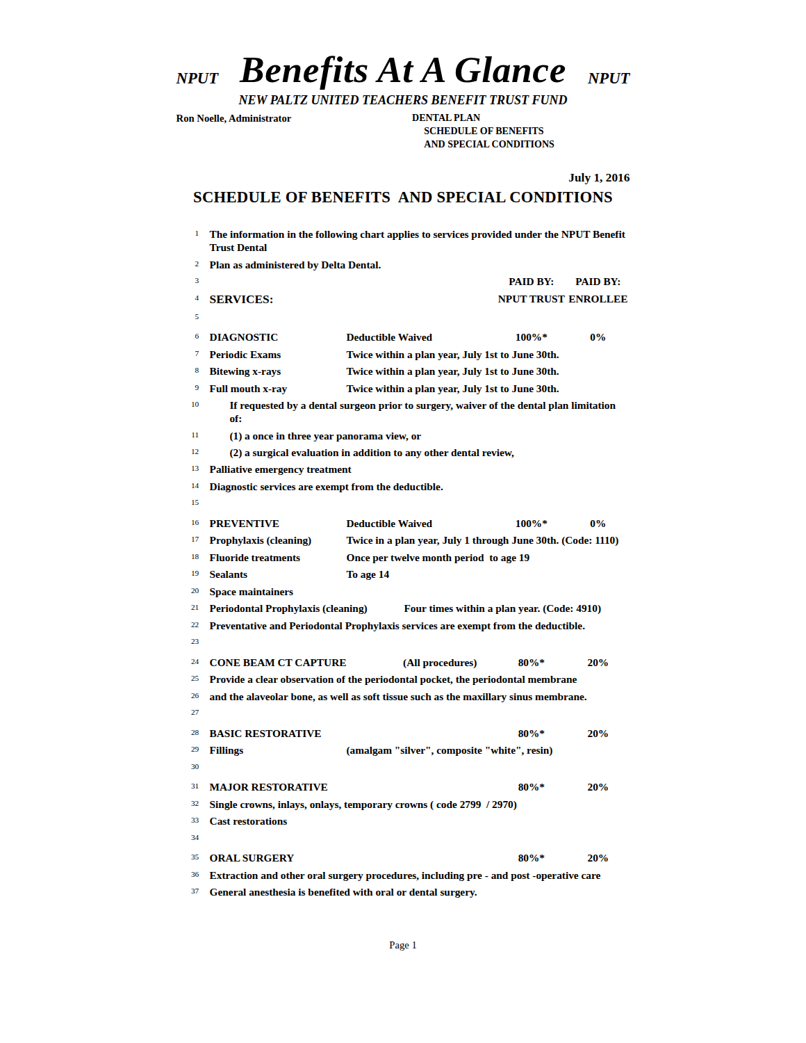NPUT Benefits At A Glance NPUT
NEW PALTZ UNITED TEACHERS BENEFIT TRUST FUND
| Ron Noelle, Administrator | DENTAL PLAN SCHEDULE OF BENEFITS AND SPECIAL CONDITIONS |
July 1, 2016
SCHEDULE OF BENEFITS AND SPECIAL CONDITIONS
| 1 | The information in the following chart applies to services provided under the NPUT Benefit Trust Dental |
| 2 | Plan as administered by Delta Dental. |
| 3 | | | PAID BY: | PAID BY: |
| 4 | SERVICES: | | NPUT TRUST | ENROLLEE |
| 5 | |
| 6 | DIAGNOSTIC | Deductible Waived | 100%* | 0% |
| 7 | Periodic Exams | Twice within a plan year, July 1st to June 30th. |
| 8 | Bitewing x-rays | Twice within a plan year, July 1st to June 30th. |
| 9 | Full mouth x-ray | Twice within a plan year, July 1st to June 30th. |
| 10 | If requested by a dental surgeon prior to surgery, waiver of the dental plan limitation of: |
| 11 | (1) a once in three year panorama view, or |
| 12 | (2) a surgical evaluation in addition to any other dental review, |
| 13 | Palliative emergency treatment |
| 14 | Diagnostic services are exempt from the deductible. |
| 15 | |
| 16 | PREVENTIVE | Deductible Waived | 100%* | 0% |
| 17 | Prophylaxis (cleaning) | Twice in a plan year, July 1 through June 30th. (Code: 1110) |
| 18 | Fluoride treatments | Once per twelve month period to age 19 |
| 19 | Sealants | To age 14 |
| 20 | Space maintainers |
| 21 | Periodontal Prophylaxis (cleaning) Four times within a plan year. (Code: 4910) |
| 22 | Preventative and Periodontal Prophylaxis services are exempt from the deductible. |
| 23 | |
| 24 | CONE BEAM CT CAPTURE | (All procedures) | 80%* | 20% |
| 25 | Provide a clear observation of the periodontal pocket, the periodontal membrane |
| 26 | and the alaveolar bone, as well as soft tissue such as the maxillary sinus membrane. |
| 27 | |
| 28 | BASIC RESTORATIVE | | 80%* | 20% |
| 29 | Fillings | (amalgam "silver", composite "white", resin) |
| 30 | |
| 31 | MAJOR RESTORATIVE | | 80%* | 20% |
| 32 | Single crowns, inlays, onlays, temporary crowns ( code 2799 / 2970) |
| 33 | Cast restorations |
| 34 | |
| 35 | ORAL SURGERY | | 80%* | 20% |
| 36 | Extraction and other oral surgery procedures, including pre - and post -operative care |
| 37 | General anesthesia is benefited with oral or dental surgery. |
Page 1